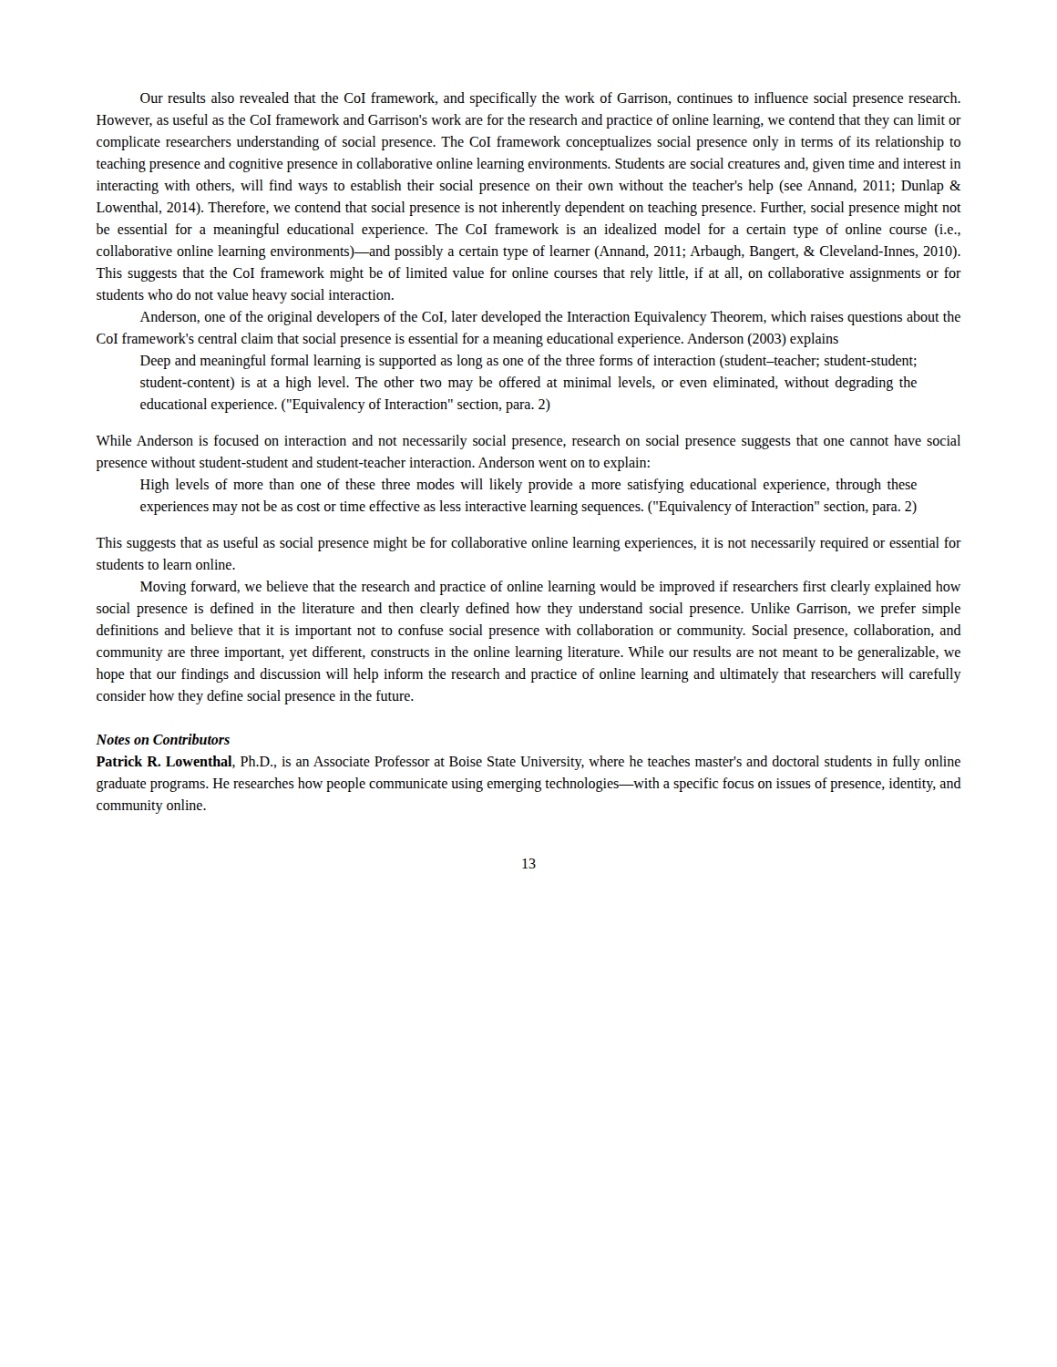Our results also revealed that the CoI framework, and specifically the work of Garrison, continues to influence social presence research. However, as useful as the CoI framework and Garrison's work are for the research and practice of online learning, we contend that they can limit or complicate researchers understanding of social presence. The CoI framework conceptualizes social presence only in terms of its relationship to teaching presence and cognitive presence in collaborative online learning environments. Students are social creatures and, given time and interest in interacting with others, will find ways to establish their social presence on their own without the teacher's help (see Annand, 2011; Dunlap & Lowenthal, 2014). Therefore, we contend that social presence is not inherently dependent on teaching presence. Further, social presence might not be essential for a meaningful educational experience. The CoI framework is an idealized model for a certain type of online course (i.e., collaborative online learning environments)—and possibly a certain type of learner (Annand, 2011; Arbaugh, Bangert, & Cleveland-Innes, 2010). This suggests that the CoI framework might be of limited value for online courses that rely little, if at all, on collaborative assignments or for students who do not value heavy social interaction.
Anderson, one of the original developers of the CoI, later developed the Interaction Equivalency Theorem, which raises questions about the CoI framework's central claim that social presence is essential for a meaning educational experience. Anderson (2003) explains
Deep and meaningful formal learning is supported as long as one of the three forms of interaction (student–teacher; student-student; student-content) is at a high level. The other two may be offered at minimal levels, or even eliminated, without degrading the educational experience. ("Equivalency of Interaction" section, para. 2)
While Anderson is focused on interaction and not necessarily social presence, research on social presence suggests that one cannot have social presence without student-student and student-teacher interaction. Anderson went on to explain:
High levels of more than one of these three modes will likely provide a more satisfying educational experience, through these experiences may not be as cost or time effective as less interactive learning sequences. ("Equivalency of Interaction" section, para. 2)
This suggests that as useful as social presence might be for collaborative online learning experiences, it is not necessarily required or essential for students to learn online.
Moving forward, we believe that the research and practice of online learning would be improved if researchers first clearly explained how social presence is defined in the literature and then clearly defined how they understand social presence. Unlike Garrison, we prefer simple definitions and believe that it is important not to confuse social presence with collaboration or community. Social presence, collaboration, and community are three important, yet different, constructs in the online learning literature. While our results are not meant to be generalizable, we hope that our findings and discussion will help inform the research and practice of online learning and ultimately that researchers will carefully consider how they define social presence in the future.
Notes on Contributors
Patrick R. Lowenthal, Ph.D., is an Associate Professor at Boise State University, where he teaches master's and doctoral students in fully online graduate programs. He researches how people communicate using emerging technologies—with a specific focus on issues of presence, identity, and community online.
13